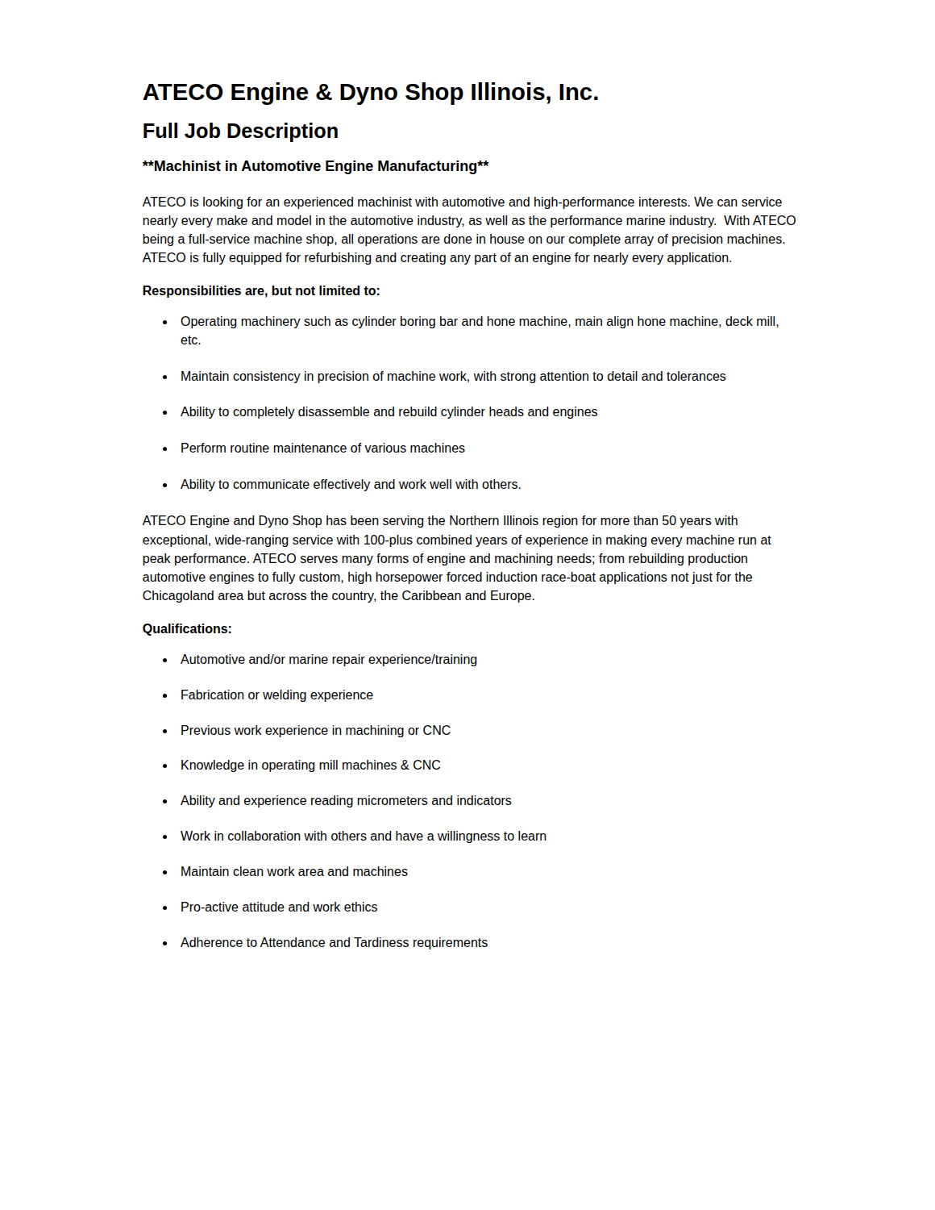ATECO Engine & Dyno Shop Illinois, Inc.
Full Job Description
**Machinist in Automotive Engine Manufacturing**
ATECO is looking for an experienced machinist with automotive and high-performance interests. We can service nearly every make and model in the automotive industry, as well as the performance marine industry. With ATECO being a full-service machine shop, all operations are done in house on our complete array of precision machines. ATECO is fully equipped for refurbishing and creating any part of an engine for nearly every application.
Responsibilities are, but not limited to:
Operating machinery such as cylinder boring bar and hone machine, main align hone machine, deck mill, etc.
Maintain consistency in precision of machine work, with strong attention to detail and tolerances
Ability to completely disassemble and rebuild cylinder heads and engines
Perform routine maintenance of various machines
Ability to communicate effectively and work well with others.
ATECO Engine and Dyno Shop has been serving the Northern Illinois region for more than 50 years with exceptional, wide-ranging service with 100-plus combined years of experience in making every machine run at peak performance. ATECO serves many forms of engine and machining needs; from rebuilding production automotive engines to fully custom, high horsepower forced induction race-boat applications not just for the Chicagoland area but across the country, the Caribbean and Europe.
Qualifications:
Automotive and/or marine repair experience/training
Fabrication or welding experience
Previous work experience in machining or CNC
Knowledge in operating mill machines & CNC
Ability and experience reading micrometers and indicators
Work in collaboration with others and have a willingness to learn
Maintain clean work area and machines
Pro-active attitude and work ethics
Adherence to Attendance and Tardiness requirements